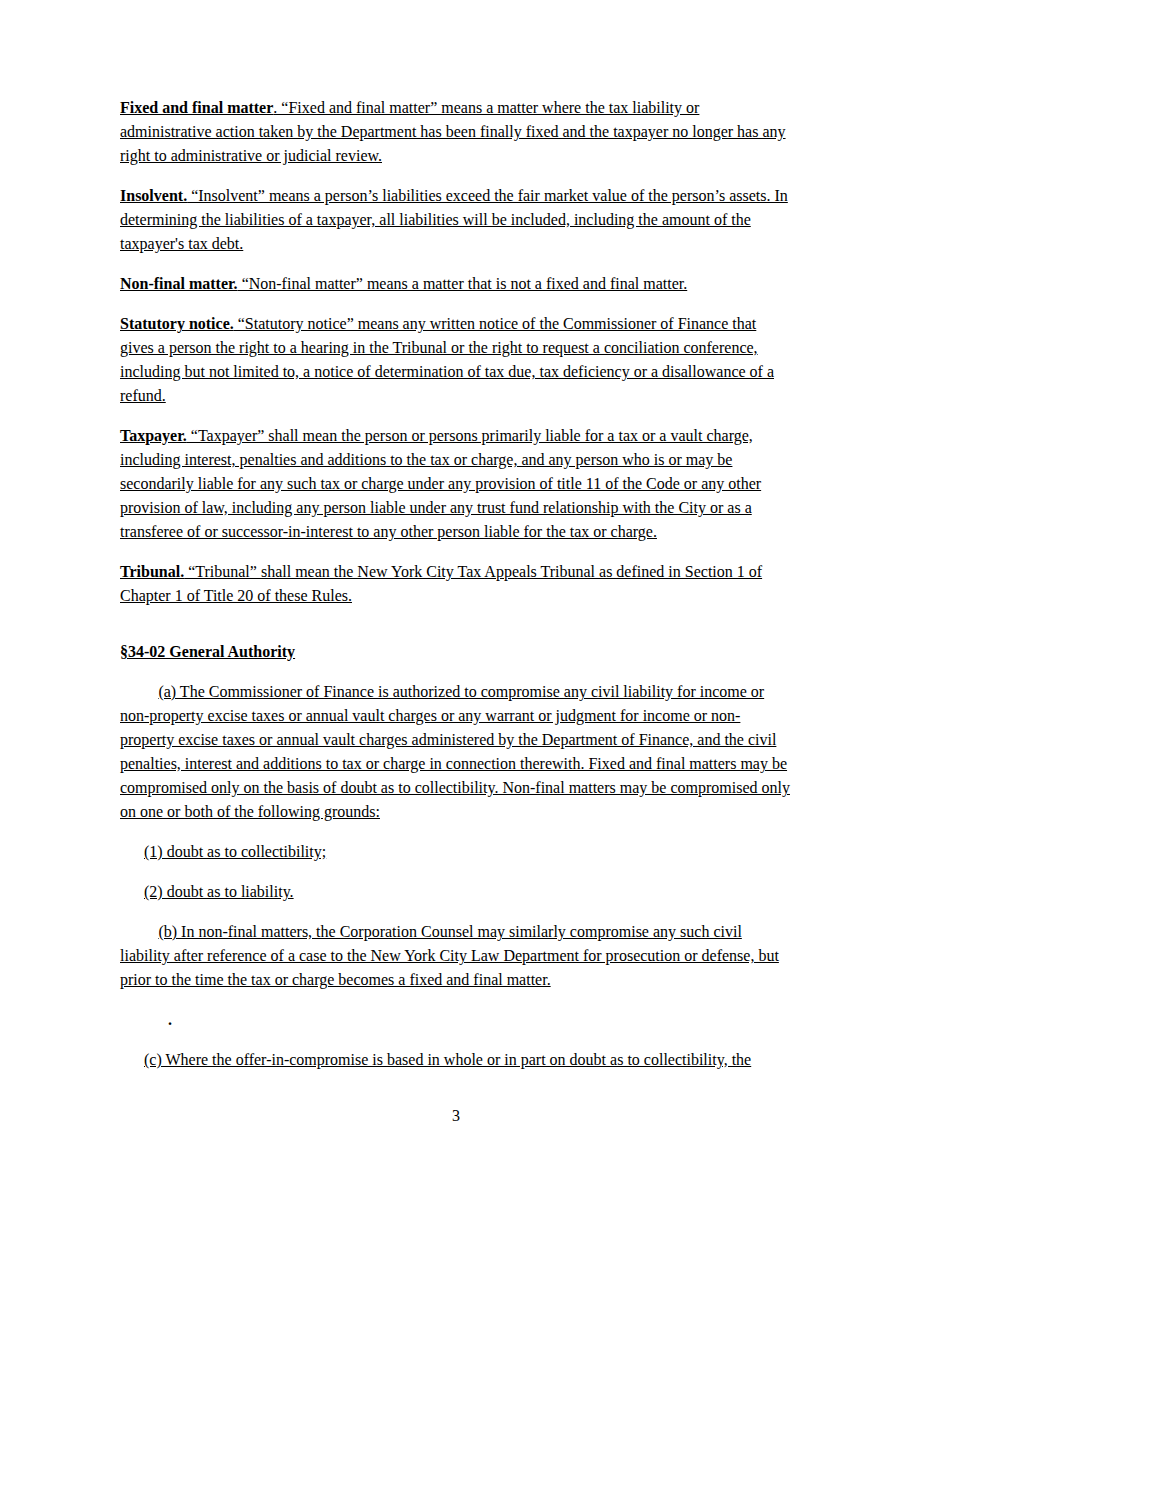Fixed and final matter. “Fixed and final matter” means a matter where the tax liability or administrative action taken by the Department has been finally fixed and the taxpayer no longer has any right to administrative or judicial review.
Insolvent. “Insolvent” means a person’s liabilities exceed the fair market value of the person’s assets. In determining the liabilities of a taxpayer, all liabilities will be included, including the amount of the taxpayer's tax debt.
Non-final matter. “Non-final matter” means a matter that is not a fixed and final matter.
Statutory notice. “Statutory notice” means any written notice of the Commissioner of Finance that gives a person the right to a hearing in the Tribunal or the right to request a conciliation conference, including but not limited to, a notice of determination of tax due, tax deficiency or a disallowance of a refund.
Taxpayer. “Taxpayer” shall mean the person or persons primarily liable for a tax or a vault charge, including interest, penalties and additions to the tax or charge, and any person who is or may be secondarily liable for any such tax or charge under any provision of title 11 of the Code or any other provision of law, including any person liable under any trust fund relationship with the City or as a transferee of or successor-in-interest to any other person liable for the tax or charge.
Tribunal. “Tribunal” shall mean the New York City Tax Appeals Tribunal as defined in Section 1 of Chapter 1 of Title 20 of these Rules.
§34-02 General Authority
(a) The Commissioner of Finance is authorized to compromise any civil liability for income or non-property excise taxes or annual vault charges or any warrant or judgment for income or non-property excise taxes or annual vault charges administered by the Department of Finance, and the civil penalties, interest and additions to tax or charge in connection therewith. Fixed and final matters may be compromised only on the basis of doubt as to collectibility. Non-final matters may be compromised only on one or both of the following grounds:
(1) doubt as to collectibility;
(2) doubt as to liability.
(b) In non-final matters, the Corporation Counsel may similarly compromise any such civil liability after reference of a case to the New York City Law Department for prosecution or defense, but prior to the time the tax or charge becomes a fixed and final matter.
.
(c) Where the offer-in-compromise is based in whole or in part on doubt as to collectibility, the
3